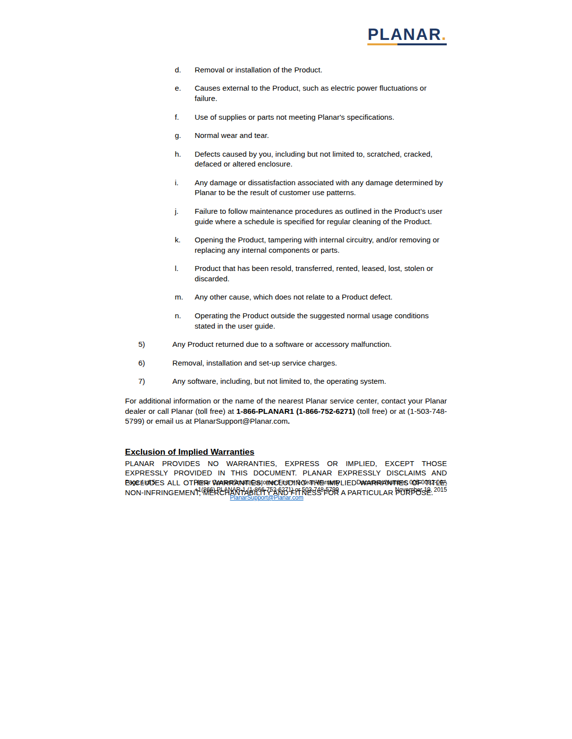PLANAR.
d. Removal or installation of the Product.
e. Causes external to the Product, such as electric power fluctuations or failure.
f. Use of supplies or parts not meeting Planar's specifications.
g. Normal wear and tear.
h. Defects caused by you, including but not limited to, scratched, cracked, defaced or altered enclosure.
i. Any damage or dissatisfaction associated with any damage determined by Planar to be the result of customer use patterns.
j. Failure to follow maintenance procedures as outlined in the Product’s user guide where a schedule is specified for regular cleaning of the Product.
k. Opening the Product, tampering with internal circuitry, and/or removing or replacing any internal components or parts.
l. Product that has been resold, transferred, rented, leased, lost, stolen or discarded.
m. Any other cause, which does not relate to a Product defect.
n. Operating the Product outside the suggested normal usage conditions stated in the user guide.
5) Any Product returned due to a software or accessory malfunction.
6) Removal, installation and set-up service charges.
7) Any software, including, but not limited to, the operating system.
For additional information or the name of the nearest Planar service center, contact your Planar dealer or call Planar (toll free) at 1-866-PLANAR1 (1-866-752-6271) (toll free) or at (1-503-748-5799) or email us at PlanarSupport@Planar.com.
Exclusion of Implied Warranties
PLANAR PROVIDES NO WARRANTIES, EXPRESS OR IMPLIED, EXCEPT THOSE EXPRESSLY PROVIDED IN THIS DOCUMENT. PLANAR EXPRESSLY DISCLAIMS AND EXCLUDES ALL OTHER WARRANTIES, INCLUDING THE IMPLIED WARRANTIES OF TITLE, NON-INFRINGEMENT, MERCHANTABILITY AND FITNESS FOR A PARTICULAR PURPOSE.
| Page 4 of 5 | Planar ContentSmart Customer First™ 3-Year Warranty +1(866) PLANAR-1 (1-866-752-6271) or 503-748-5799 PlanarSupport@Planar.com | Document Number: 005-0082-00A November 19, 2015 |